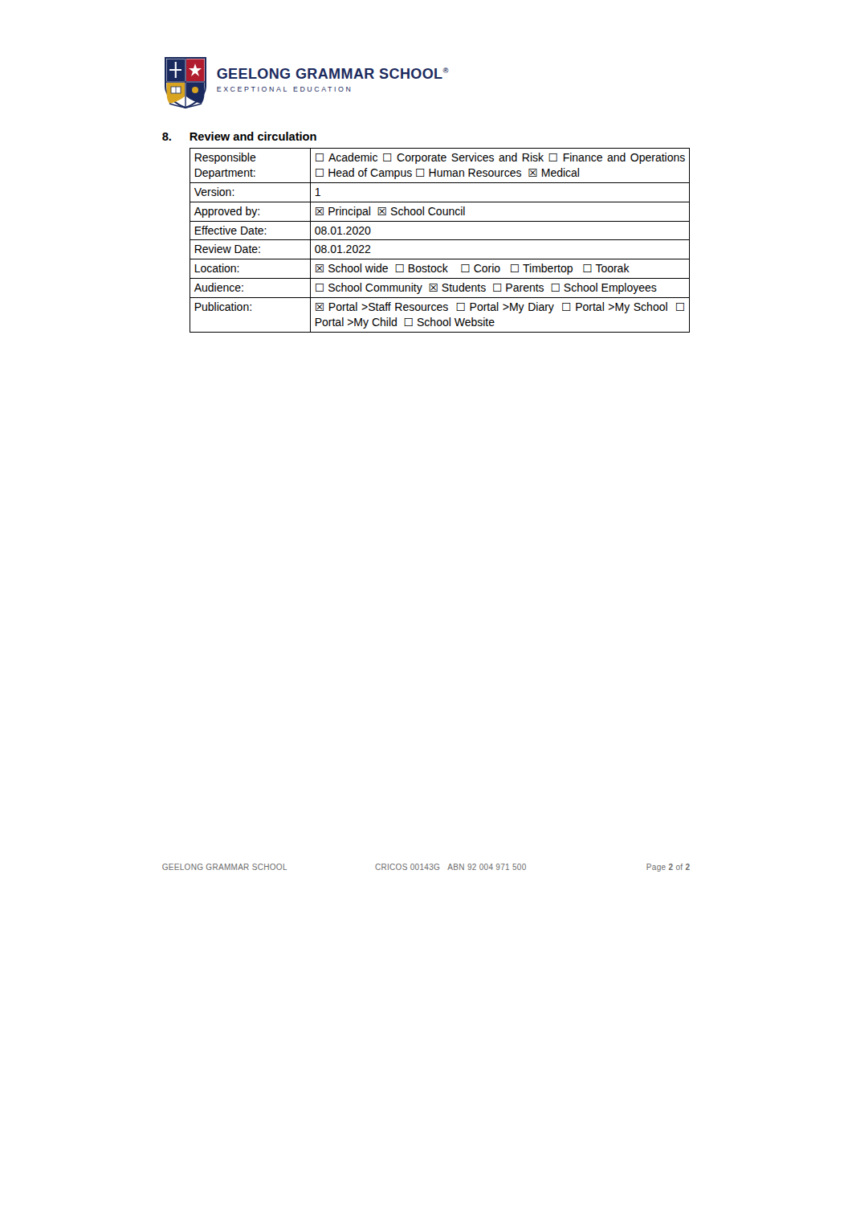GEELONG GRAMMAR SCHOOL®
EXCEPTIONAL EDUCATION
8. Review and circulation
| Responsible Department: | ☐ Academic ☐ Corporate Services and Risk ☐ Finance and Operations ☐ Head of Campus ☐ Human Resources ☒ Medical |
| Version: | 1 |
| Approved by: | ☒ Principal ☒ School Council |
| Effective Date: | 08.01.2020 |
| Review Date: | 08.01.2022 |
| Location: | ☒ School wide ☐ Bostock ☐ Corio ☐ Timbertop ☐ Toorak |
| Audience: | ☐ School Community ☒ Students ☐ Parents ☐ School Employees |
| Publication: | ☒ Portal >Staff Resources ☐ Portal >My Diary ☐ Portal >My School ☐ Portal >My Child ☐ School Website |
GEELONG GRAMMAR SCHOOL
CRICOS 00143G ABN 92 004 971 500
Page 2 of 2